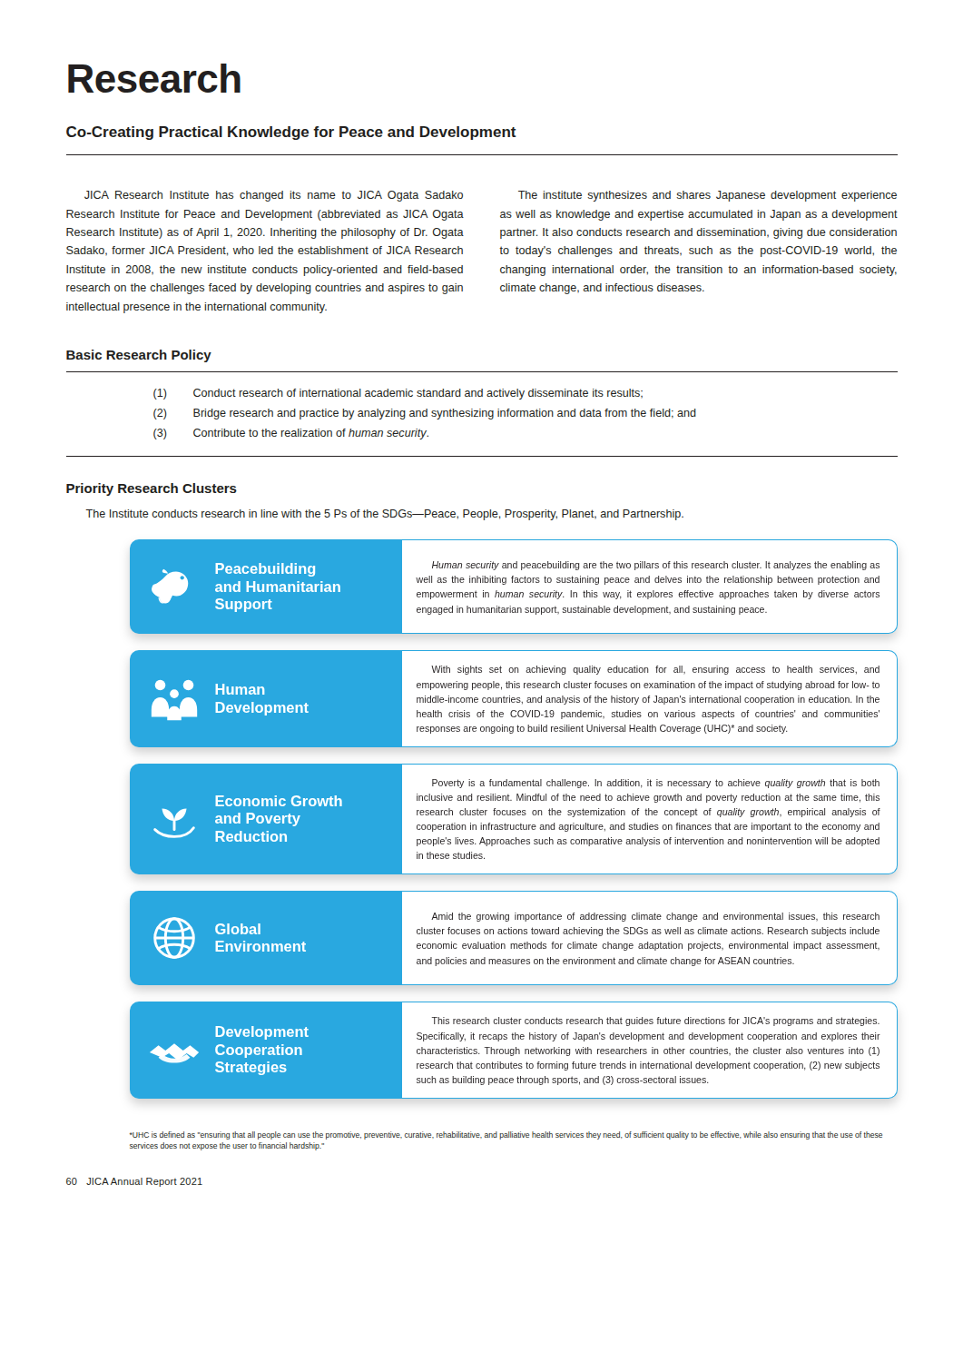Research
Co-Creating Practical Knowledge for Peace and Development
JICA Research Institute has changed its name to JICA Ogata Sadako Research Institute for Peace and Development (abbreviated as JICA Ogata Research Institute) as of April 1, 2020. Inheriting the philosophy of Dr. Ogata Sadako, former JICA President, who led the establishment of JICA Research Institute in 2008, the new institute conducts policy-oriented and field-based research on the challenges faced by developing countries and aspires to gain intellectual presence in the international community.
The institute synthesizes and shares Japanese development experience as well as knowledge and expertise accumulated in Japan as a development partner. It also conducts research and dissemination, giving due consideration to today's challenges and threats, such as the post-COVID-19 world, the changing international order, the transition to an information-based society, climate change, and infectious diseases.
Basic Research Policy
Conduct research of international academic standard and actively disseminate its results;
Bridge research and practice by analyzing and synthesizing information and data from the field; and
Contribute to the realization of human security.
Priority Research Clusters
The Institute conducts research in line with the 5 Ps of the SDGs—Peace, People, Prosperity, Planet, and Partnership.
Peacebuilding
and Humanitarian
Support
Human security and peacebuilding are the two pillars of this research cluster. It analyzes the enabling as well as the inhibiting factors to sustaining peace and delves into the relationship between protection and empowerment in human security. In this way, it explores effective approaches taken by diverse actors engaged in humanitarian support, sustainable development, and sustaining peace.
Human
Development
With sights set on achieving quality education for all, ensuring access to health services, and empowering people, this research cluster focuses on examination of the impact of studying abroad for low- to middle-income countries, and analysis of the history of Japan's international cooperation in education. In the health crisis of the COVID-19 pandemic, studies on various aspects of countries' and communities' responses are ongoing to build resilient Universal Health Coverage (UHC)* and society.
Economic Growth
and Poverty
Reduction
Poverty is a fundamental challenge. In addition, it is necessary to achieve quality growth that is both inclusive and resilient. Mindful of the need to achieve growth and poverty reduction at the same time, this research cluster focuses on the systemization of the concept of quality growth, empirical analysis of cooperation in infrastructure and agriculture, and studies on finances that are important to the economy and people's lives. Approaches such as comparative analysis of intervention and nonintervention will be adopted in these studies.
Global
Environment
Amid the growing importance of addressing climate change and environmental issues, this research cluster focuses on actions toward achieving the SDGs as well as climate actions. Research subjects include economic evaluation methods for climate change adaptation projects, environmental impact assessment, and policies and measures on the environment and climate change for ASEAN countries.
Development
Cooperation
Strategies
This research cluster conducts research that guides future directions for JICA's programs and strategies. Specifically, it recaps the history of Japan's development and development cooperation and explores their characteristics. Through networking with researchers in other countries, the cluster also ventures into (1) research that contributes to forming future trends in international development cooperation, (2) new subjects such as building peace through sports, and (3) cross-sectoral issues.
*UHC is defined as "ensuring that all people can use the promotive, preventive, curative, rehabilitative, and palliative health services they need, of sufficient quality to be effective, while also ensuring that the use of these services does not expose the user to financial hardship."
60 JICA Annual Report 2021